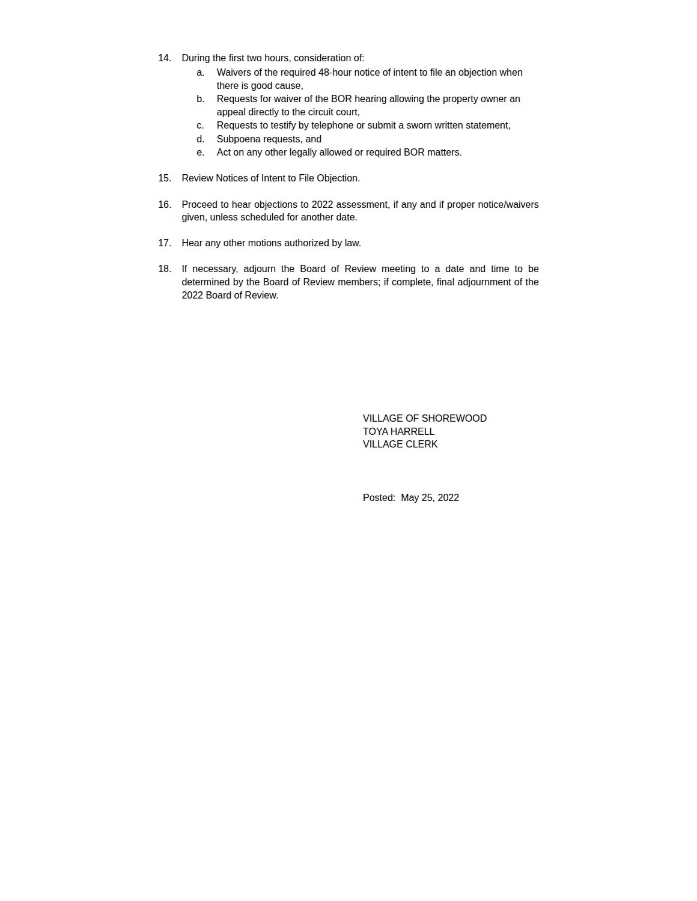During the first two hours, consideration of:
Waivers of the required 48-hour notice of intent to file an objection when there is good cause,
Requests for waiver of the BOR hearing allowing the property owner an appeal directly to the circuit court,
Requests to testify by telephone or submit a sworn written statement,
Subpoena requests, and
Act on any other legally allowed or required BOR matters.
Review Notices of Intent to File Objection.
Proceed to hear objections to 2022 assessment, if any and if proper notice/waivers given, unless scheduled for another date.
Hear any other motions authorized by law.
If necessary, adjourn the Board of Review meeting to a date and time to be determined by the Board of Review members; if complete, final adjournment of the 2022 Board of Review.
VILLAGE OF SHOREWOOD
TOYA HARRELL
VILLAGE CLERK
Posted: May 25, 2022